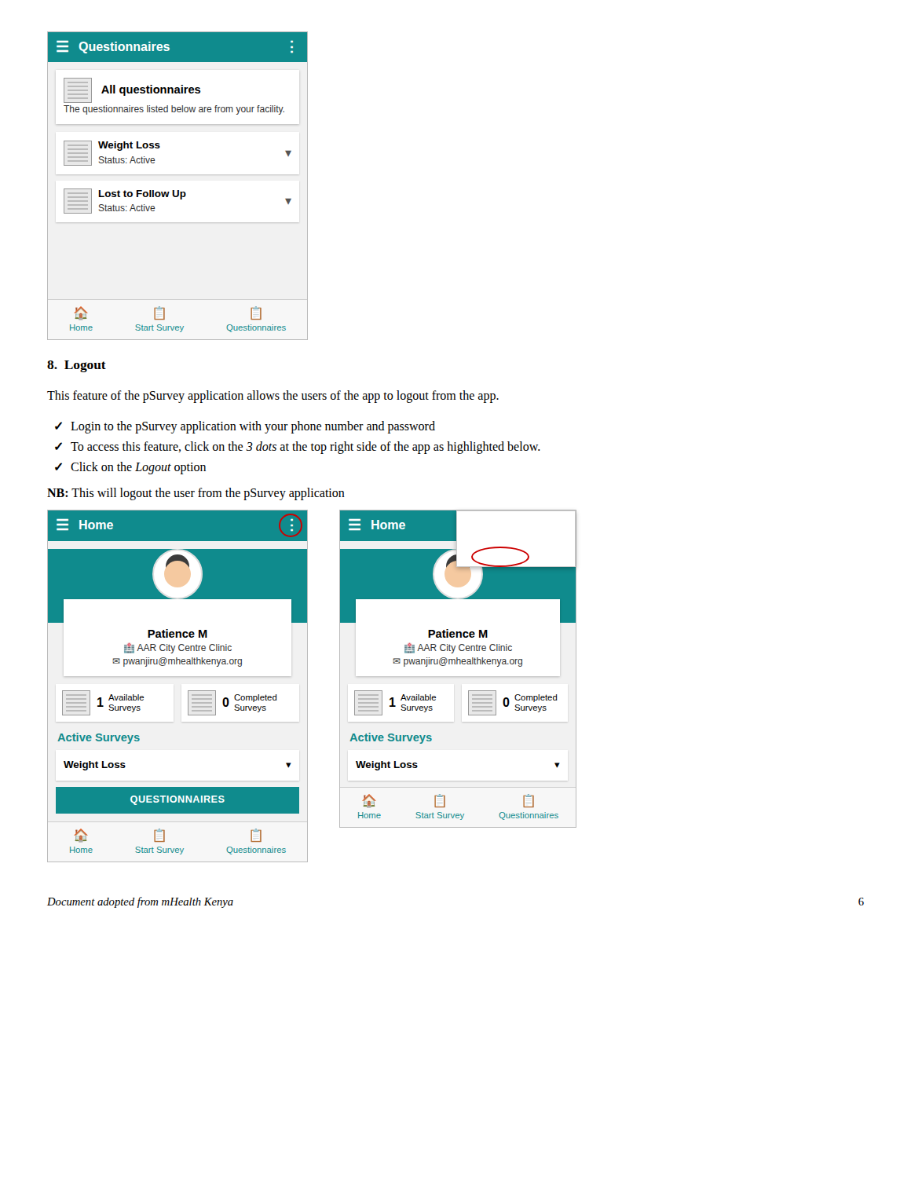☰ Questionnaires ⋮
All questionnaires
The questionnaires listed below are from your facility.
Weight Loss
Status: Active ▾
Lost to Follow Up
Status: Active ▾
🏠Home
📋Start Survey
📋Questionnaires
8. Logout
This feature of the pSurvey application allows the users of the app to logout from the app.
Login to the pSurvey application with your phone number and password
To access this feature, click on the 3 dots at the top right side of the app as highlighted below.
Click on the Logout option
NB: This will logout the user from the pSurvey application
☰ Home ⋮
Patience M
🏥 AAR City Centre Clinic
✉ pwanjiru@mhealthkenya.org
1 Available
Surveys
0 Completed
Surveys
Active Surveys
Weight Loss ▾
QUESTIONNAIRES
🏠Home
📋Start Survey
📋Questionnaires
☰ Home ⋮
About App
Log out
Patience M
🏥 AAR City Centre Clinic
✉ pwanjiru@mhealthkenya.org
1 Available
Surveys
0 Completed
Surveys
Active Surveys
Weight Loss ▾
🏠Home
📋Start Survey
📋Questionnaires
Document adopted from mHealth Kenya 6